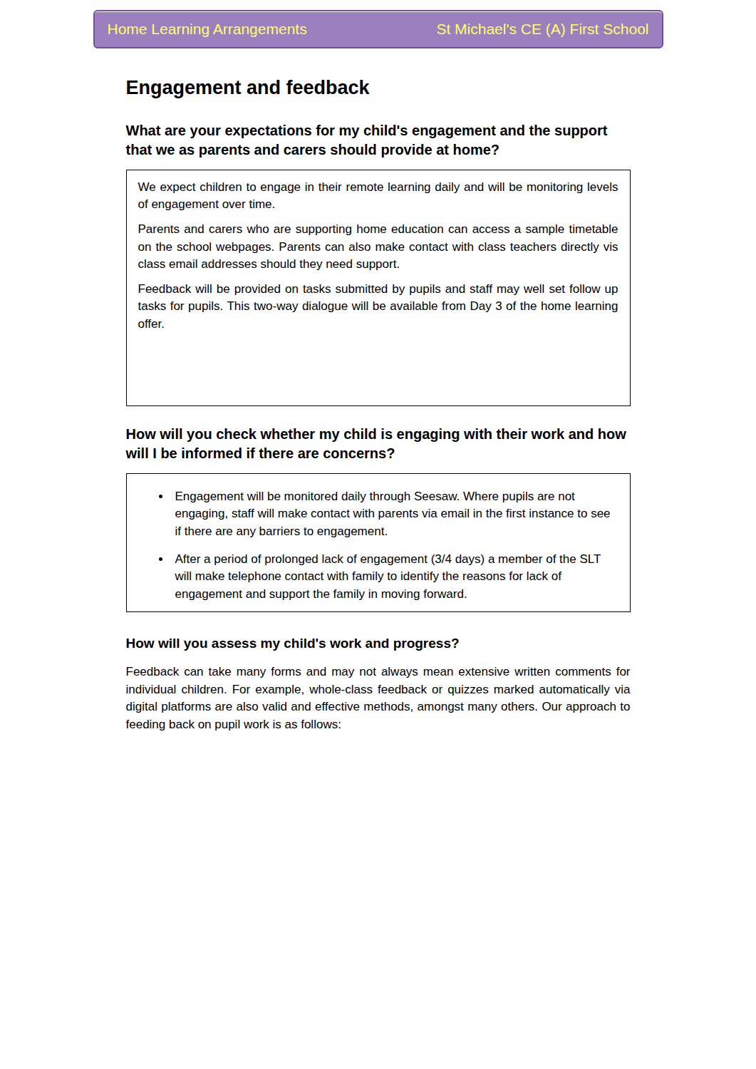Home Learning Arrangements
St Michael's CE (A) First School
Engagement and feedback
What are your expectations for my child's engagement and the support that we as parents and carers should provide at home?
We expect children to engage in their remote learning daily and will be monitoring levels of engagement over time.
Parents and carers who are supporting home education can access a sample timetable on the school webpages. Parents can also make contact with class teachers directly vis class email addresses should they need support.
Feedback will be provided on tasks submitted by pupils and staff may well set follow up tasks for pupils. This two-way dialogue will be available from Day 3 of the home learning offer.
How will you check whether my child is engaging with their work and how will I be informed if there are concerns?
Engagement will be monitored daily through Seesaw. Where pupils are not engaging, staff will make contact with parents via email in the first instance to see if there are any barriers to engagement.
After a period of prolonged lack of engagement (3/4 days) a member of the SLT will make telephone contact with family to identify the reasons for lack of engagement and support the family in moving forward.
How will you assess my child's work and progress?
Feedback can take many forms and may not always mean extensive written comments for individual children. For example, whole-class feedback or quizzes marked automatically via digital platforms are also valid and effective methods, amongst many others. Our approach to feeding back on pupil work is as follows: